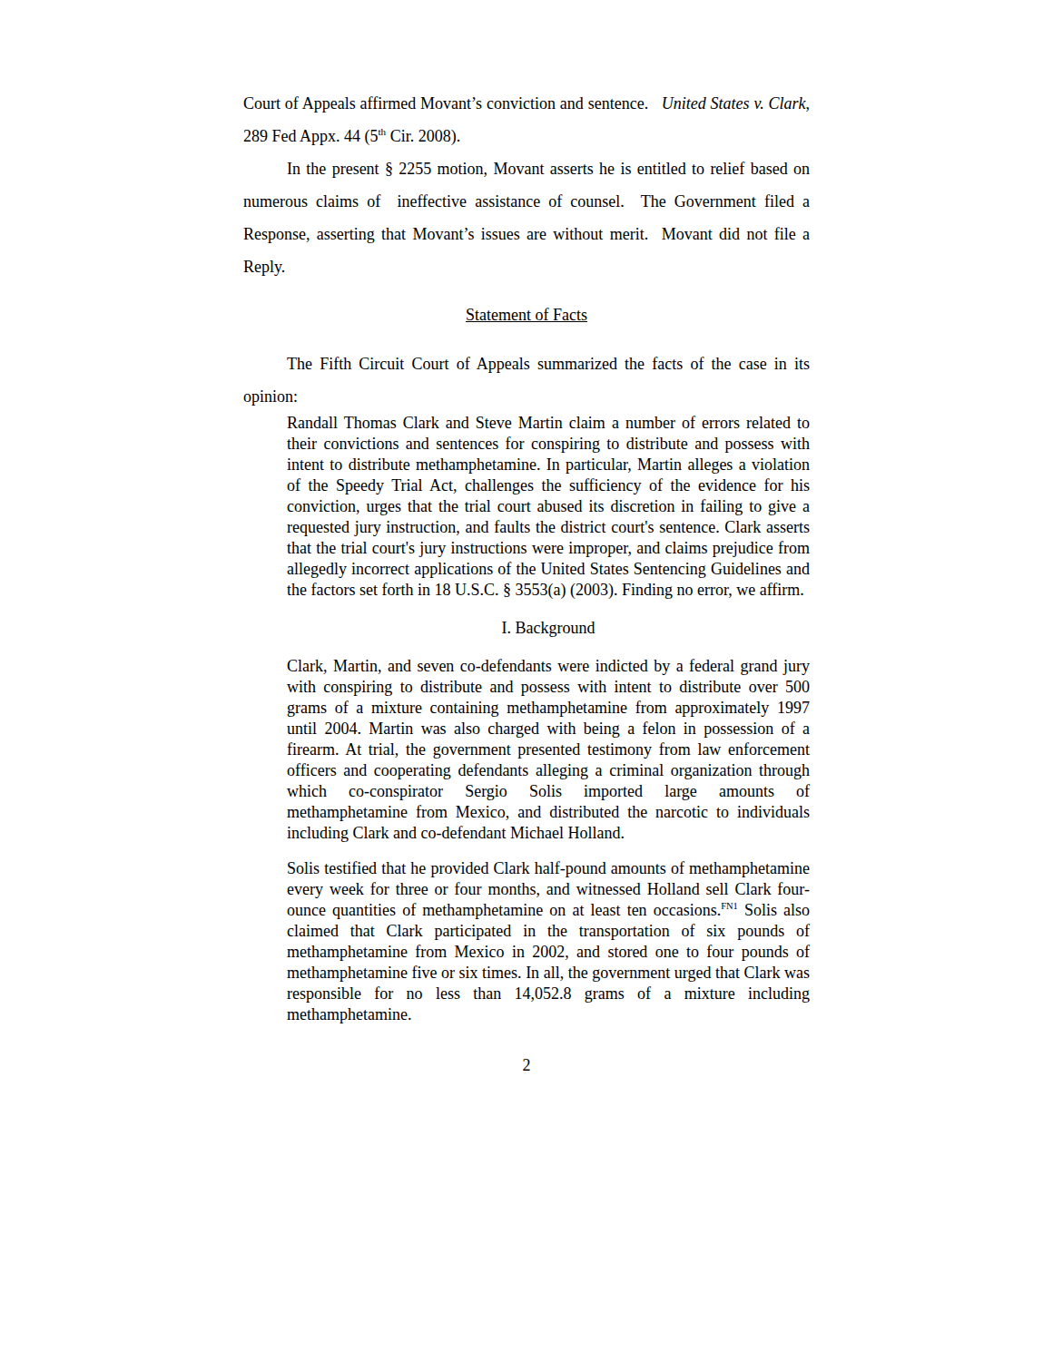Court of Appeals affirmed Movant’s conviction and sentence. United States v. Clark, 289 Fed Appx. 44 (5th Cir. 2008).
In the present § 2255 motion, Movant asserts he is entitled to relief based on numerous claims of ineffective assistance of counsel. The Government filed a Response, asserting that Movant’s issues are without merit. Movant did not file a Reply.
Statement of Facts
The Fifth Circuit Court of Appeals summarized the facts of the case in its opinion:
Randall Thomas Clark and Steve Martin claim a number of errors related to their convictions and sentences for conspiring to distribute and possess with intent to distribute methamphetamine. In particular, Martin alleges a violation of the Speedy Trial Act, challenges the sufficiency of the evidence for his conviction, urges that the trial court abused its discretion in failing to give a requested jury instruction, and faults the district court's sentence. Clark asserts that the trial court's jury instructions were improper, and claims prejudice from allegedly incorrect applications of the United States Sentencing Guidelines and the factors set forth in 18 U.S.C. § 3553(a) (2003). Finding no error, we affirm.
I. Background
Clark, Martin, and seven co-defendants were indicted by a federal grand jury with conspiring to distribute and possess with intent to distribute over 500 grams of a mixture containing methamphetamine from approximately 1997 until 2004. Martin was also charged with being a felon in possession of a firearm. At trial, the government presented testimony from law enforcement officers and cooperating defendants alleging a criminal organization through which co-conspirator Sergio Solis imported large amounts of methamphetamine from Mexico, and distributed the narcotic to individuals including Clark and co-defendant Michael Holland.
Solis testified that he provided Clark half-pound amounts of methamphetamine every week for three or four months, and witnessed Holland sell Clark four-ounce quantities of methamphetamine on at least ten occasions.FN1 Solis also claimed that Clark participated in the transportation of six pounds of methamphetamine from Mexico in 2002, and stored one to four pounds of methamphetamine five or six times. In all, the government urged that Clark was responsible for no less than 14,052.8 grams of a mixture including methamphetamine.
2